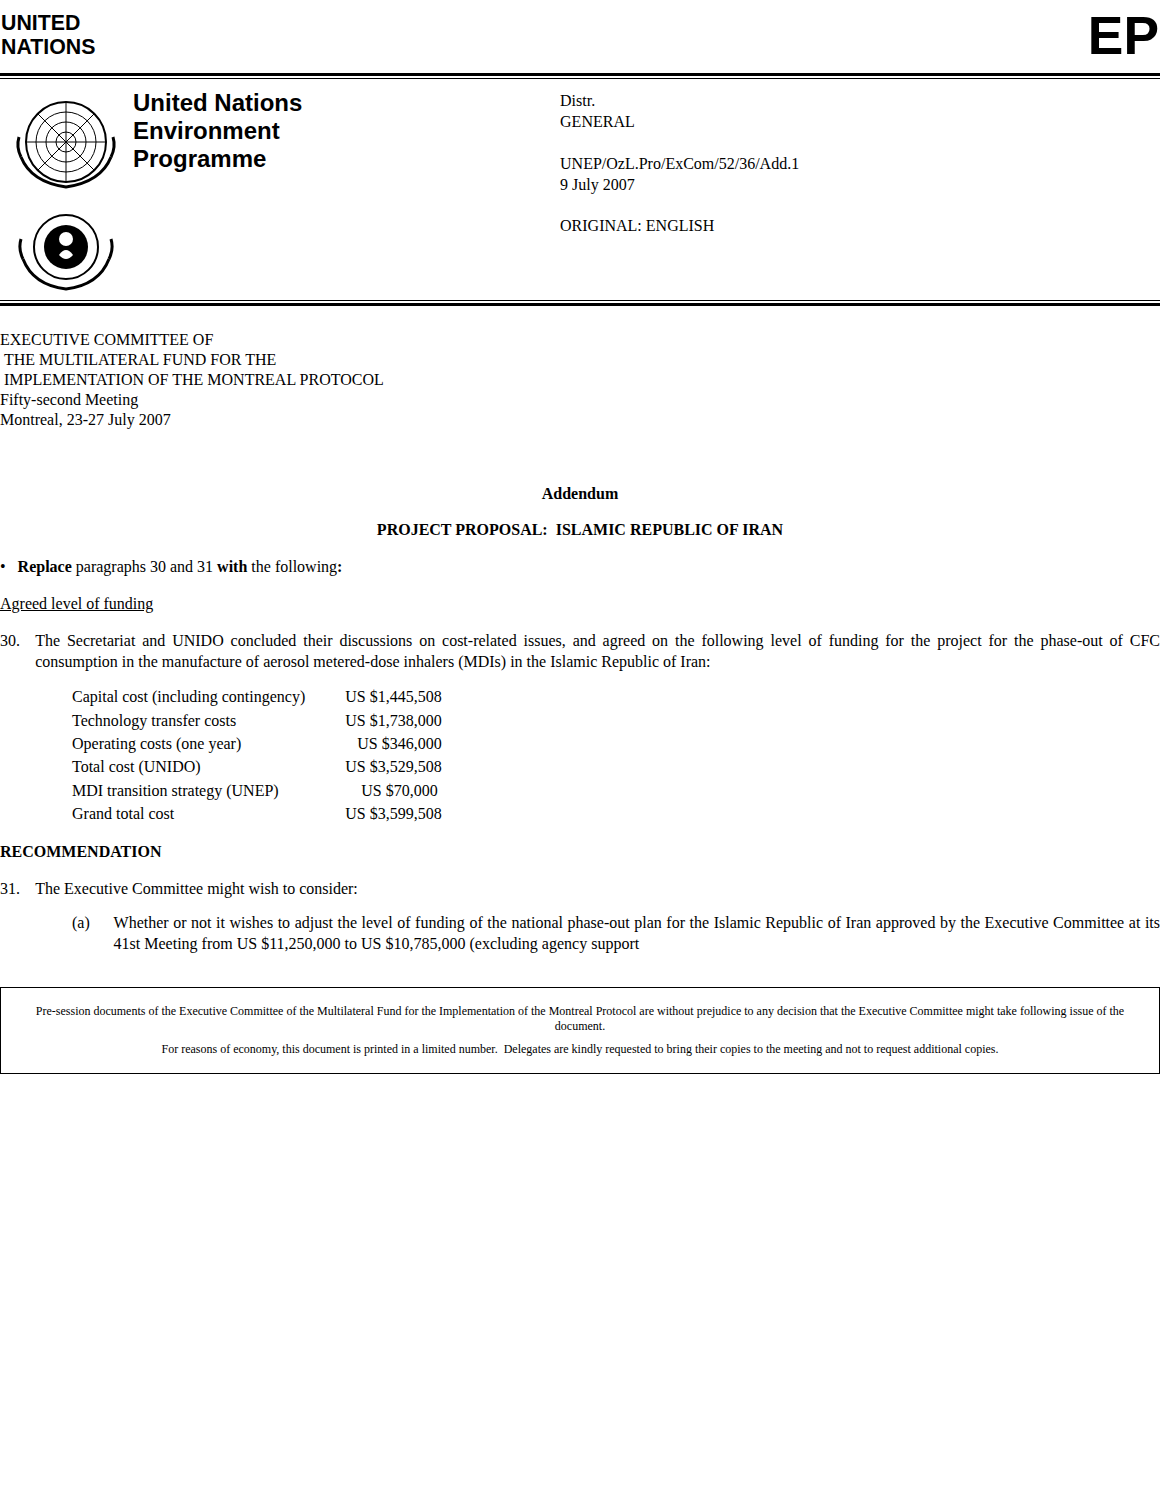| UNITED NATIONS | EP |
| | United Nations Environment Programme | Distr. GENERAL UNEP/OzL.Pro/ExCom/52/36/Add.1 9 July 2007 ORIGINAL: ENGLISH |
EXECUTIVE COMMITTEE OF
THE MULTILATERAL FUND FOR THE
IMPLEMENTATION OF THE MONTREAL PROTOCOL
Fifty-second Meeting
Montreal, 23-27 July 2007
Addendum
PROJECT PROPOSAL: ISLAMIC REPUBLIC OF IRAN
• Replace paragraphs 30 and 31 with the following:
Agreed level of funding
30.
The Secretariat and UNIDO concluded their discussions on cost-related issues, and agreed on the following level of funding for the project for the phase-out of CFC consumption in the manufacture of aerosol metered-dose inhalers (MDIs) in the Islamic Republic of Iran:
| Capital cost (including contingency) | US $1,445,508 |
| Technology transfer costs | US $1,738,000 |
| Operating costs (one year) | US $346,000 |
| Total cost (UNIDO) | US $3,529,508 |
| MDI transition strategy (UNEP) | US $70,000 |
| Grand total cost | US $3,599,508 |
RECOMMENDATION
31.
The Executive Committee might wish to consider:
(a)
Whether or not it wishes to adjust the level of funding of the national phase-out plan for the Islamic Republic of Iran approved by the Executive Committee at its 41st Meeting from US $11,250,000 to US $10,785,000 (excluding agency support
Pre-session documents of the Executive Committee of the Multilateral Fund for the Implementation of the Montreal Protocol are without prejudice to any decision that the Executive Committee might take following issue of the document.
For reasons of economy, this document is printed in a limited number. Delegates are kindly requested to bring their copies to the meeting and not to request additional copies.